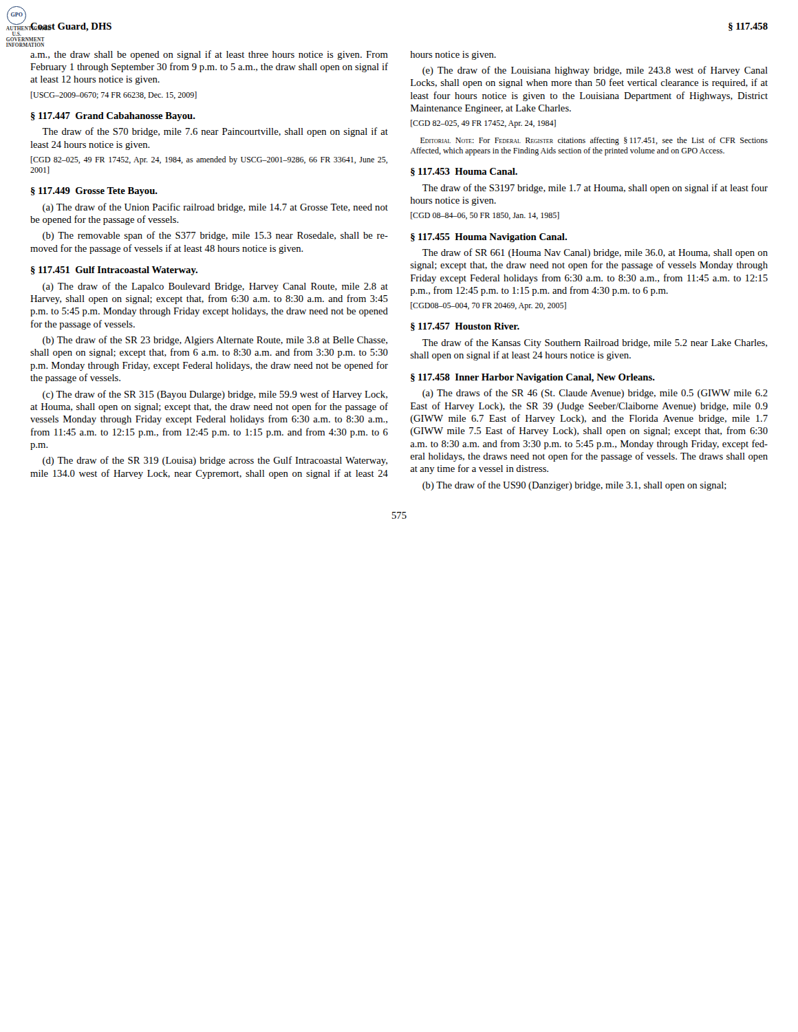GPO
AUTHENTICATED
U.S. GOVERNMENT
INFORMATION
Coast Guard, DHS § 117.458
a.m., the draw shall be opened on signal if at least three hours notice is given. From February 1 through September 30 from 9 p.m. to 5 a.m., the draw shall open on signal if at least 12 hours notice is given.
[USCG–2009–0670; 74 FR 66238, Dec. 15, 2009]
§ 117.447 Grand Cabahanosse Bayou.
The draw of the S70 bridge, mile 7.6 near Paincourtville, shall open on signal if at least 24 hours notice is given.
[CGD 82–025, 49 FR 17452, Apr. 24, 1984, as amended by USCG–2001–9286, 66 FR 33641, June 25, 2001]
§ 117.449 Grosse Tete Bayou.
(a) The draw of the Union Pacific railroad bridge, mile 14.7 at Grosse Tete, need not be opened for the passage of vessels.
(b) The removable span of the S377 bridge, mile 15.3 near Rosedale, shall be removed for the passage of vessels if at least 48 hours notice is given.
§ 117.451 Gulf Intracoastal Waterway.
(a) The draw of the Lapalco Boulevard Bridge, Harvey Canal Route, mile 2.8 at Harvey, shall open on signal; except that, from 6:30 a.m. to 8:30 a.m. and from 3:45 p.m. to 5:45 p.m. Monday through Friday except holidays, the draw need not be opened for the passage of vessels.
(b) The draw of the SR 23 bridge, Algiers Alternate Route, mile 3.8 at Belle Chasse, shall open on signal; except that, from 6 a.m. to 8:30 a.m. and from 3:30 p.m. to 5:30 p.m. Monday through Friday, except Federal holidays, the draw need not be opened for the passage of vessels.
(c) The draw of the SR 315 (Bayou Dularge) bridge, mile 59.9 west of Harvey Lock, at Houma, shall open on signal; except that, the draw need not open for the passage of vessels Monday through Friday except Federal holidays from 6:30 a.m. to 8:30 a.m., from 11:45 a.m. to 12:15 p.m., from 12:45 p.m. to 1:15 p.m. and from 4:30 p.m. to 6 p.m.
(d) The draw of the SR 319 (Louisa) bridge across the Gulf Intracoastal Waterway, mile 134.0 west of Harvey Lock, near Cypremort, shall open on signal if at least 24 hours notice is given.
(e) The draw of the Louisiana highway bridge, mile 243.8 west of Harvey Canal Locks, shall open on signal when more than 50 feet vertical clearance is required, if at least four hours notice is given to the Louisiana Department of Highways, District Maintenance Engineer, at Lake Charles.
[CGD 82–025, 49 FR 17452, Apr. 24, 1984]
Editorial Note: For Federal Register citations affecting § 117.451, see the List of CFR Sections Affected, which appears in the Finding Aids section of the printed volume and on GPO Access.
§ 117.453 Houma Canal.
The draw of the S3197 bridge, mile 1.7 at Houma, shall open on signal if at least four hours notice is given.
[CGD 08–84–06, 50 FR 1850, Jan. 14, 1985]
§ 117.455 Houma Navigation Canal.
The draw of SR 661 (Houma Nav Canal) bridge, mile 36.0, at Houma, shall open on signal; except that, the draw need not open for the passage of vessels Monday through Friday except Federal holidays from 6:30 a.m. to 8:30 a.m., from 11:45 a.m. to 12:15 p.m., from 12:45 p.m. to 1:15 p.m. and from 4:30 p.m. to 6 p.m.
[CGD08–05–004, 70 FR 20469, Apr. 20, 2005]
§ 117.457 Houston River.
The draw of the Kansas City Southern Railroad bridge, mile 5.2 near Lake Charles, shall open on signal if at least 24 hours notice is given.
§ 117.458 Inner Harbor Navigation Canal, New Orleans.
(a) The draws of the SR 46 (St. Claude Avenue) bridge, mile 0.5 (GIWW mile 6.2 East of Harvey Lock), the SR 39 (Judge Seeber/Claiborne Avenue) bridge, mile 0.9 (GIWW mile 6.7 East of Harvey Lock), and the Florida Avenue bridge, mile 1.7 (GIWW mile 7.5 East of Harvey Lock), shall open on signal; except that, from 6:30 a.m. to 8:30 a.m. and from 3:30 p.m. to 5:45 p.m., Monday through Friday, except federal holidays, the draws need not open for the passage of vessels. The draws shall open at any time for a vessel in distress.
(b) The draw of the US90 (Danziger) bridge, mile 3.1, shall open on signal;
575